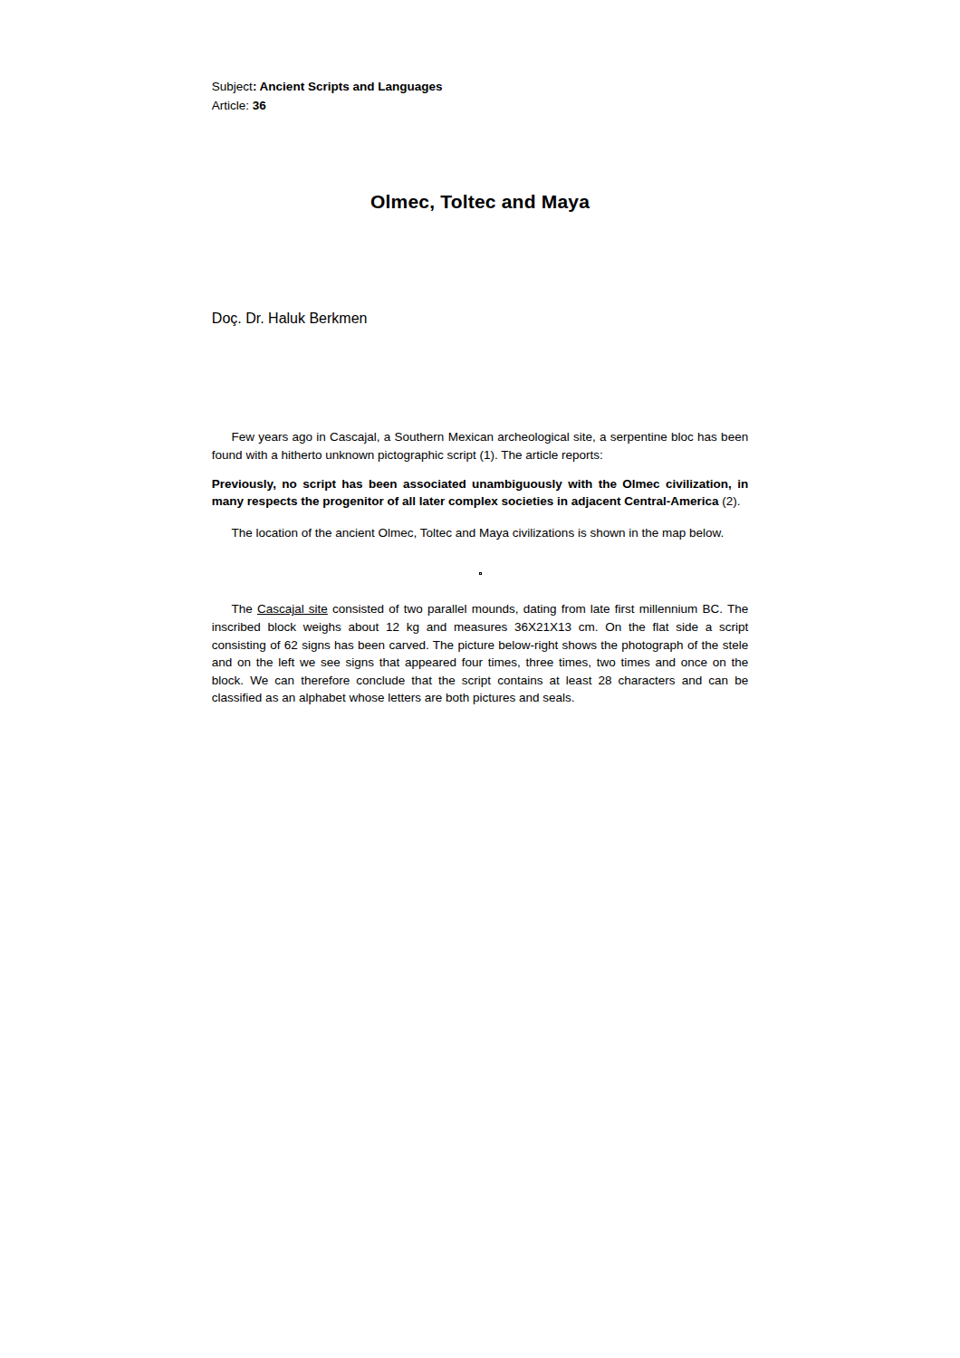Subject: Ancient Scripts and Languages
Article: 36
Olmec, Toltec and Maya
Doç. Dr. Haluk Berkmen
Few years ago in Cascajal, a Southern Mexican archeological site, a serpentine bloc has been found with a hitherto unknown pictographic script (1). The article reports:
Previously, no script has been associated unambiguously with the Olmec civilization, in many respects the progenitor of all later complex societies in adjacent Central-America (2).
The location of the ancient Olmec, Toltec and Maya civilizations is shown in the map below.
The Cascajal site consisted of two parallel mounds, dating from late first millennium BC. The inscribed block weighs about 12 kg and measures 36X21X13 cm. On the flat side a script consisting of 62 signs has been carved. The picture below-right shows the photograph of the stele and on the left we see signs that appeared four times, three times, two times and once on the block. We can therefore conclude that the script contains at least 28 characters and can be classified as an alphabet whose letters are both pictures and seals.